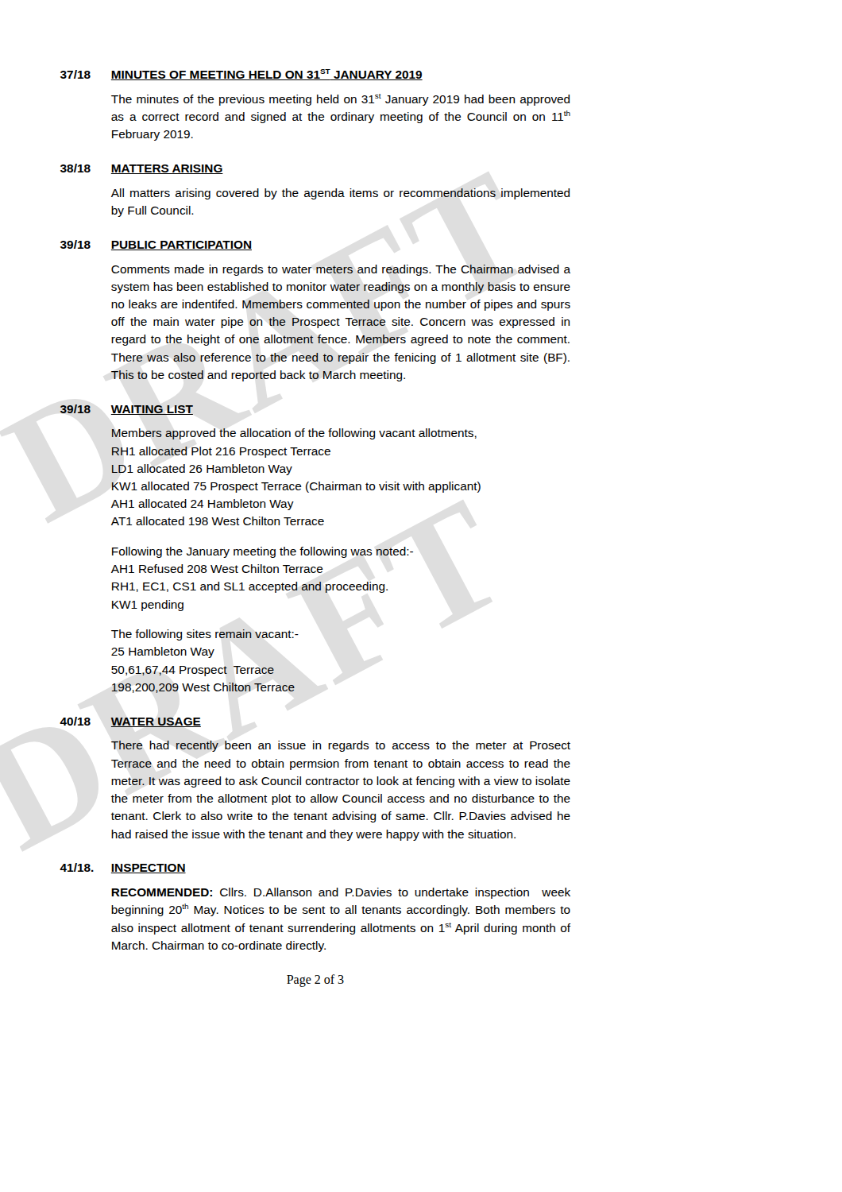DRAFT DRAFT
37/18
Minutes of Meeting Held on 31st January 2019
The minutes of the previous meeting held on 31st January 2019 had been approved as a correct record and signed at the ordinary meeting of the Council on on 11th February 2019.
38/18
Matters Arising
All matters arising covered by the agenda items or recommendations implemented by Full Council.
39/18
Public Participation
Comments made in regards to water meters and readings. The Chairman advised a system has been established to monitor water readings on a monthly basis to ensure no leaks are indentifed. Mmembers commented upon the number of pipes and spurs off the main water pipe on the Prospect Terrace site. Concern was expressed in regard to the height of one allotment fence. Members agreed to note the comment. There was also reference to the need to repair the fenicing of 1 allotment site (BF). This to be costed and reported back to March meeting.
39/18
Waiting List
Members approved the allocation of the following vacant allotments,
RH1 allocated Plot 216 Prospect Terrace
LD1 allocated 26 Hambleton Way
KW1 allocated 75 Prospect Terrace (Chairman to visit with applicant)
AH1 allocated 24 Hambleton Way
AT1 allocated 198 West Chilton Terrace
Following the January meeting the following was noted:-
AH1 Refused 208 West Chilton Terrace
RH1, EC1, CS1 and SL1 accepted and proceeding.
KW1 pending
The following sites remain vacant:-
25 Hambleton Way
50,61,67,44 Prospect Terrace
198,200,209 West Chilton Terrace
40/18
Water Usage
There had recently been an issue in regards to access to the meter at Prosect Terrace and the need to obtain permsion from tenant to obtain access to read the meter. It was agreed to ask Council contractor to look at fencing with a view to isolate the meter from the allotment plot to allow Council access and no disturbance to the tenant. Clerk to also write to the tenant advising of same. Cllr. P.Davies advised he had raised the issue with the tenant and they were happy with the situation.
41/18.
Inspection
RECOMMENDED: Cllrs. D.Allanson and P.Davies to undertake inspection week beginning 20th May. Notices to be sent to all tenants accordingly. Both members to also inspect allotment of tenant surrendering allotments on 1st April during month of March. Chairman to co-ordinate directly.
Page 2 of 3